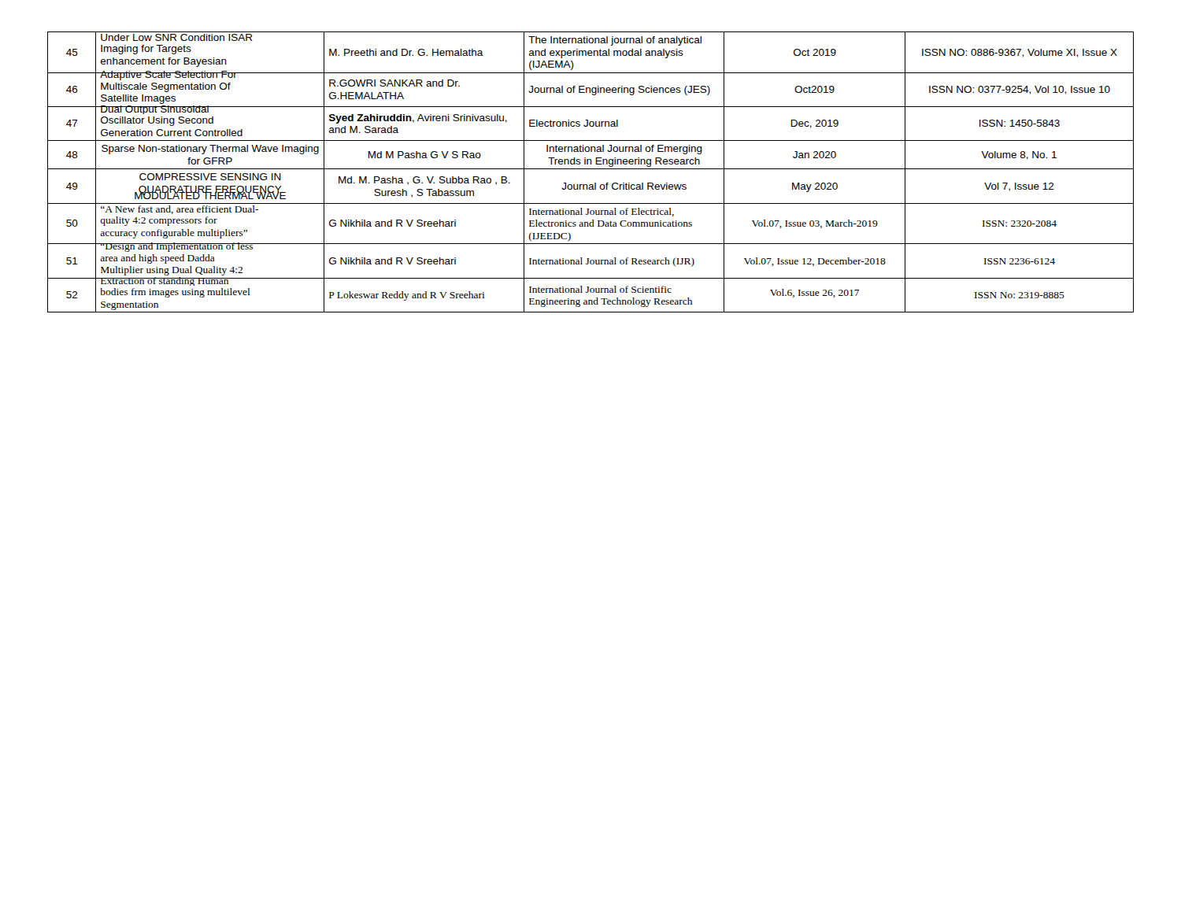| 45 | Under Low SNR Condition ISAR Imaging for Targets enhancement for Bayesian | M. Preethi and Dr. G. Hemalatha | The International journal of analytical and experimental modal analysis (IJAEMA) | Oct 2019 | ISSN NO: 0886-9367, Volume XI, Issue X |
| 46 | Adaptive Scale Selection For Multiscale Segmentation Of Satellite Images | R.GOWRI SANKAR and Dr. G.HEMALATHA | Journal of Engineering Sciences (JES) | Oct2019 | ISSN NO: 0377-9254, Vol 10, Issue 10 |
| 47 | Dual Output Sinusoidal Oscillator Using Second Generation Current Controlled | Syed Zahiruddin , Avireni Srinivasulu, and M. Sarada | Electronics Journal | Dec, 2019 | ISSN: 1450-5843 |
| 48 | Sparse Non-stationary Thermal Wave Imaging for GFRP | Md M Pasha G V S Rao | International Journal of Emerging Trends in Engineering Research | Jan 2020 | Volume 8, No. 1 |
| 49 | COMPRESSIVE SENSING IN QUADRATURE FREQUENCY MODULATED THERMAL WAVE | Md. M. Pasha , G. V. Subba Rao , B. Suresh , S Tabassum | Journal of Critical Reviews | May 2020 | Vol 7, Issue 12 |
| 50 | “A New fast and, area efficient Dual- quality 4:2 compressors for accuracy configurable multipliers” | G Nikhila and R V Sreehari | International Journal of Electrical, Electronics and Data Communications (IJEEDC) | Vol.07, Issue 03, March-2019 | ISSN: 2320-2084 |
| 51 | “Design and Implementation of less area and high speed Dadda Multiplier using Dual Quality 4:2 | G Nikhila and R V Sreehari | International Journal of Research (IJR) | Vol.07, Issue 12, December-2018 | ISSN 2236-6124 |
| 52 | Extraction of standing Human bodies frm images using multilevel Segmentation | P Lokeswar Reddy and R V Sreehari | International Journal of Scientific Engineering and Technology Research | Vol.6, Issue 26, 2017 | ISSN No: 2319-8885 |